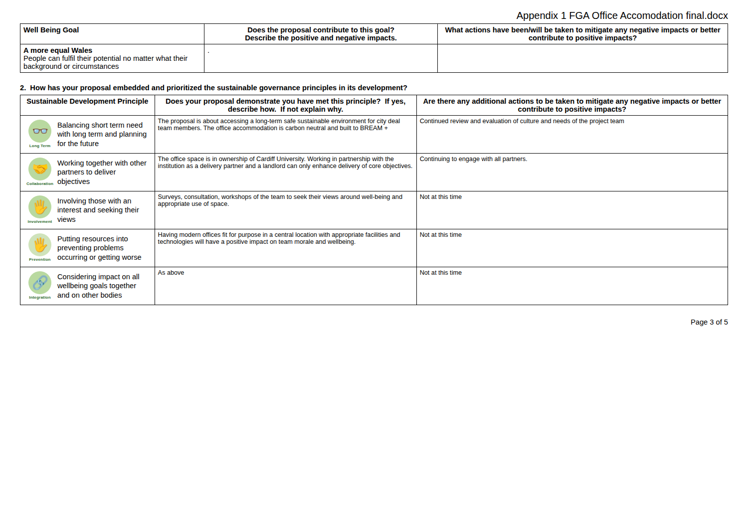Appendix 1 FGA Office Accomodation final.docx
| Well Being Goal | Does the proposal contribute to this goal? Describe the positive and negative impacts. | What actions have been/will be taken to mitigate any negative impacts or better contribute to positive impacts? |
| --- | --- | --- |
| A more equal Wales People can fulfil their potential no matter what their background or circumstances | . | |
2. How has your proposal embedded and prioritized the sustainable governance principles in its development?
| Sustainable Development Principle | Does your proposal demonstrate you have met this principle? If yes, describe how. If not explain why. | Are there any additional actions to be taken to mitigate any negative impacts or better contribute to positive impacts? |
| --- | --- | --- |
| 👓 Long Term Balancing short term need with long term and planning for the future | The proposal is about accessing a long-term safe sustainable environment for city deal team members. The office accommodation is carbon neutral and built to BREAM + | Continued review and evaluation of culture and needs of the project team |
| 🤝 Collaboration Working together with other partners to deliver objectives | The office space is in ownership of Cardiff University. Working in partnership with the institution as a delivery partner and a landlord can only enhance delivery of core objectives. | Continuing to engage with all partners. |
| 🖐 Involvement Involving those with an interest and seeking their views | Surveys, consultation, workshops of the team to seek their views around well-being and appropriate use of space. | Not at this time |
| 🖐 Prevention Putting resources into preventing problems occurring or getting worse | Having modern offices fit for purpose in a central location with appropriate facilities and technologies will have a positive impact on team morale and wellbeing. | Not at this time |
| 🔗 Integration Considering impact on all wellbeing goals together and on other bodies | As above | Not at this time |
Page 3 of 5